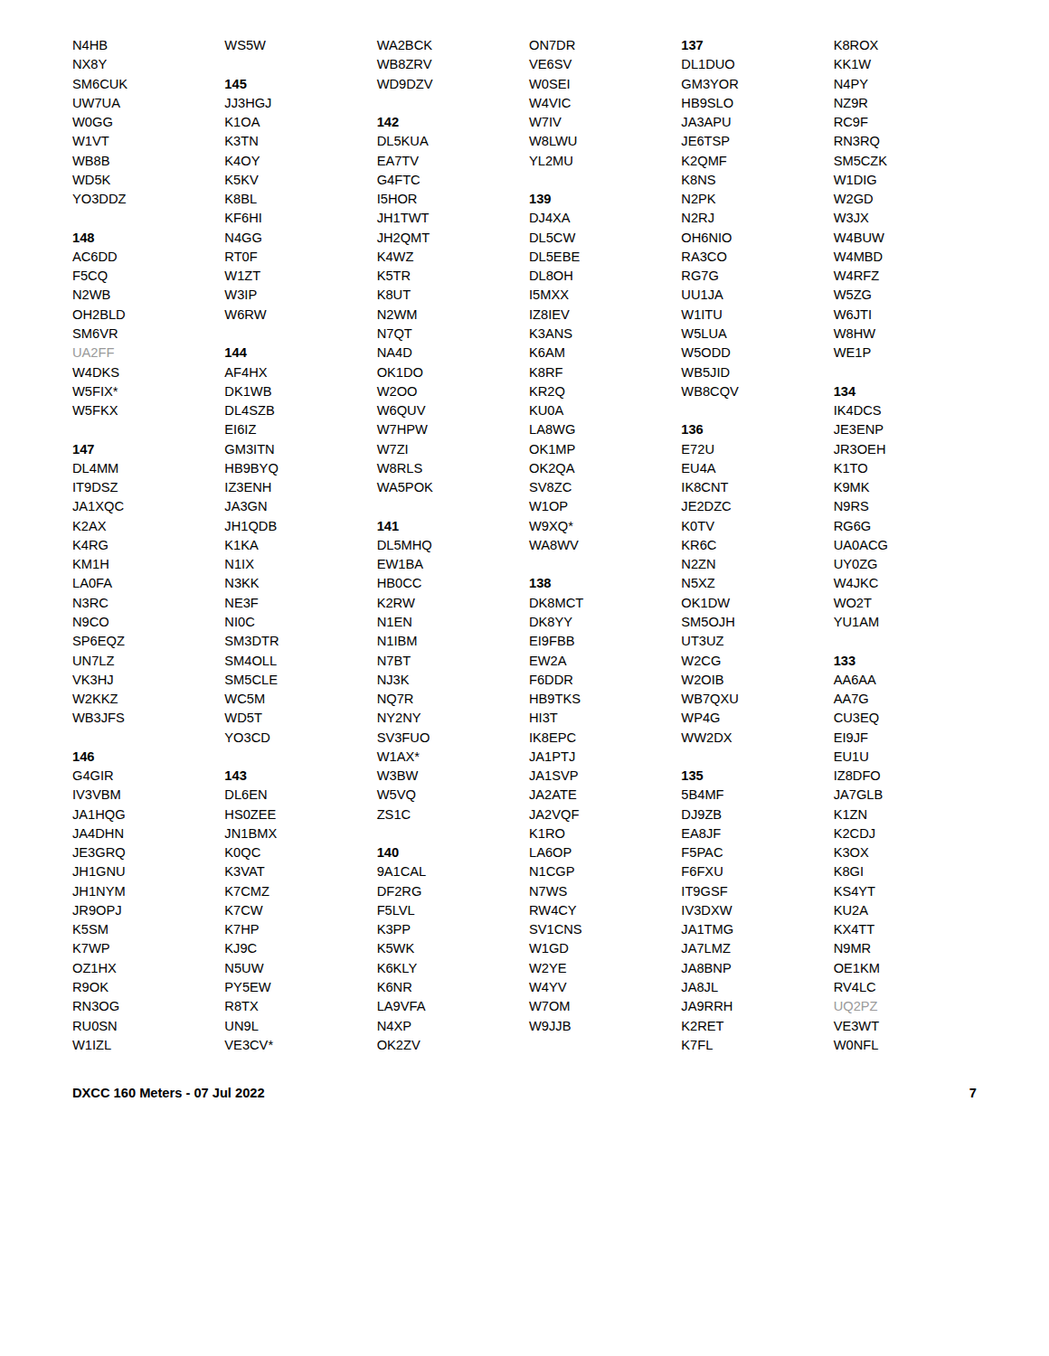N4HB
NX8Y
SM6CUK
UW7UA
W0GG
W1VT
WB8B
WD5K
YO3DDZ
148
AC6DD
F5CQ
N2WB
OH2BLD
SM6VR
UA2FF
W4DKS
W5FIX*
W5FKX
147
DL4MM
IT9DSZ
JA1XQC
K2AX
K4RG
KM1H
LA0FA
N3RC
N9CO
SP6EQZ
UN7LZ
VK3HJ
W2KKZ
WB3JFS
146
G4GIR
IV3VBM
JA1HQG
JA4DHN
JE3GRQ
JH1GNU
JH1NYM
JR9OPJ
K5SM
K7WP
OZ1HX
R9OK
RN3OG
RU0SN
W1IZL
WS5W
145
JJ3HGJ
K1OA
K3TN
K4OY
K5KV
K8BL
KF6HI
N4GG
RT0F
W1ZT
W3IP
W6RW
144
AF4HX
DK1WB
DL4SZB
EI6IZ
GM3ITN
HB9BYQ
IZ3ENH
JA3GN
JH1QDB
K1KA
N1IX
N3KK
NE3F
NI0C
SM3DTR
SM4OLL
SM5CLE
WC5M
WD5T
YO3CD
143
DL6EN
HS0ZEE
JN1BMX
K0QC
K3VAT
K7CMZ
K7CW
K7HP
KJ9C
N5UW
PY5EW
R8TX
UN9L
VE3CV*
WA2BCK
WB8ZRV
WD9DZV
142
DL5KUA
EA7TV
G4FTC
I5HOR
JH1TWT
JH2QMT
K4WZ
K5TR
K8UT
N2WM
N7QT
NA4D
OK1DO
W2OO
W6QUV
W7HPW
W7ZI
W8RLS
WA5POK
141
DL5MHQ
EW1BA
HB0CC
K2RW
N1EN
N1IBM
N7BT
NJ3K
NQ7R
NY2NY
SV3FUO
W1AX*
W3BW
W5VQ
ZS1C
140
9A1CAL
DF2RG
F5LVL
K3PP
K5WK
K6KLY
K6NR
LA9VFA
N4XP
OK2ZV
ON7DR
VE6SV
W0SEI
W4VIC
W7IV
W8LWU
YL2MU
139
DJ4XA
DL5CW
DL5EBE
DL8OH
I5MXX
IZ8IEV
K3ANS
K6AM
K8RF
KR2Q
KU0A
LA8WG
OK1MP
OK2QA
SV8ZC
W1OP
W9XQ*
WA8WV
138
DK8MCT
DK8YY
EI9FBB
EW2A
F6DDR
HB9TKS
HI3T
IK8EPC
JA1PTJ
JA1SVP
JA2ATE
JA2VQF
K1RO
LA6OP
N1CGP
N7WS
RW4CY
SV1CNS
W1GD
W2YE
W4YV
W7OM
W9JJB
137
DL1DUO
GM3YOR
HB9SLO
JA3APU
JE6TSP
K2QMF
K8NS
N2PK
N2RJ
OH6NIO
RA3CO
RG7G
UU1JA
W1ITU
W5LUA
W5ODD
WB5JID
WB8CQV
136
E72U
EU4A
IK8CNT
JE2DZC
K0TV
KR6C
N2ZN
N5XZ
OK1DW
SM5OJH
UT3UZ
W2CG
W2OIB
WB7QXU
WP4G
WW2DX
135
5B4MF
DJ9ZB
EA8JF
F5PAC
F6FXU
IT9GSF
IV3DXW
JA1TMG
JA7LMZ
JA8BNP
JA8JL
JA9RRH
K2RET
K7FL
K8ROX
KK1W
N4PY
NZ9R
RC9F
RN3RQ
SM5CZK
W1DIG
W2GD
W3JX
W4BUW
W4MBD
W4RFZ
W5ZG
W6JTI
W8HW
WE1P
134
IK4DCS
JE3ENP
JR3OEH
K1TO
K9MK
N9RS
RG6G
UA0ACG
UY0ZG
W4JKC
WO2T
YU1AM
133
AA6AA
AA7G
CU3EQ
EI9JF
EU1U
IZ8DFO
JA7GLB
K1ZN
K2CDJ
K3OX
K8GI
KS4YT
KU2A
KX4TT
N9MR
OE1KM
RV4LC
UQ2PZ
VE3WT
W0NFL
DXCC 160 Meters - 07 Jul 2022 7